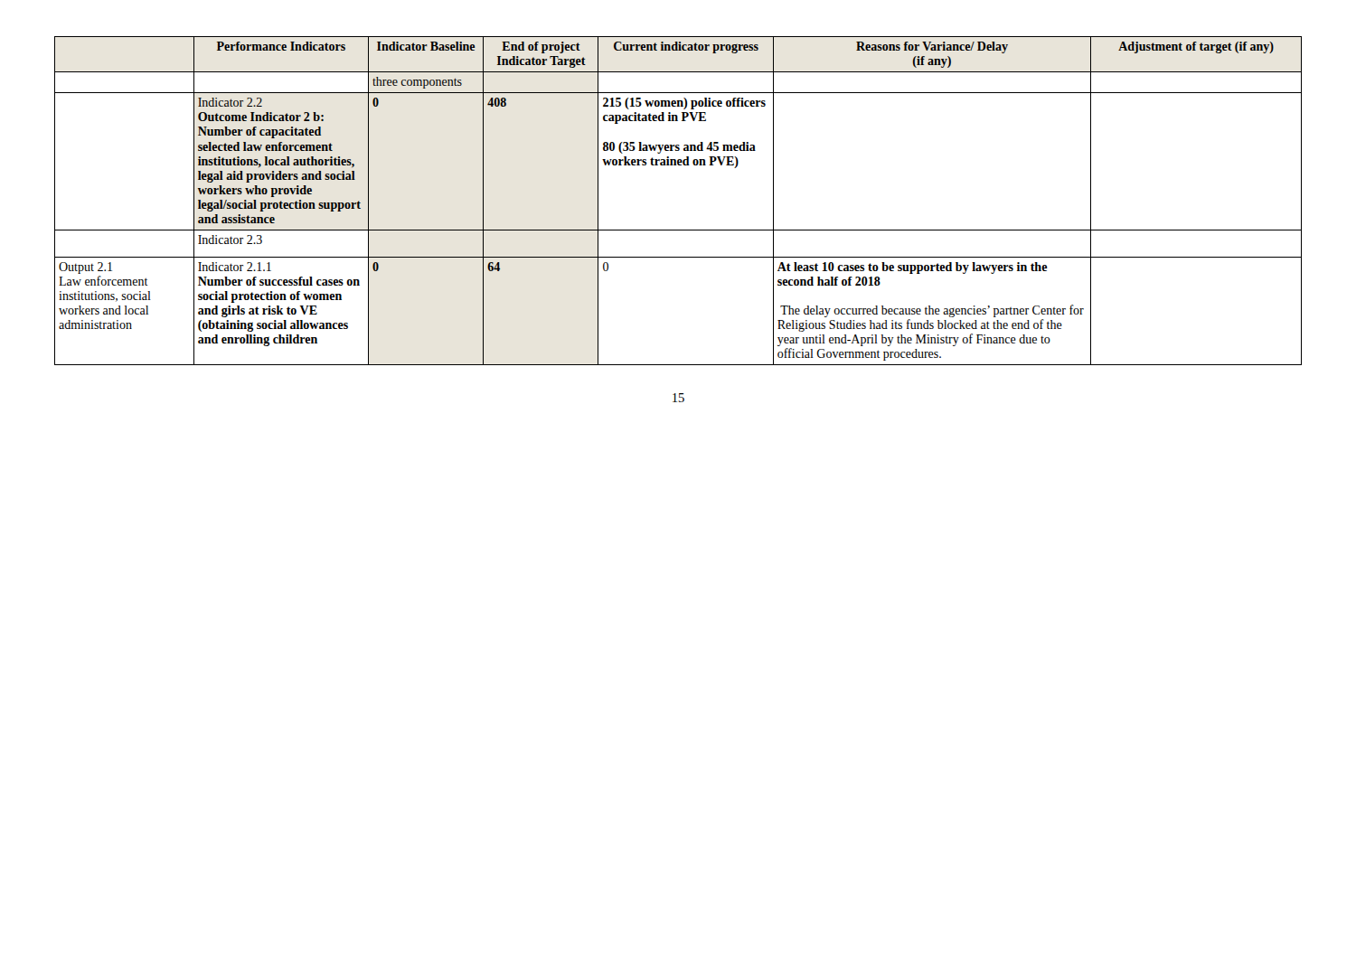| | Performance Indicators | Indicator Baseline | End of project Indicator Target | Current indicator progress | Reasons for Variance/ Delay (if any) | Adjustment of target (if any) |
| --- | --- | --- | --- | --- | --- | --- |
| | | three components | | | | |
| | Indicator 2.2 Outcome Indicator 2 b: Number of capacitated selected law enforcement institutions, local authorities, legal aid providers and social workers who provide legal/social protection support and assistance | 0 | 408 | 215 (15 women) police officers capacitated in PVE 80 (35 lawyers and 45 media workers trained on PVE) | | |
| | Indicator 2.3 | | | | | |
| Output 2.1 Law enforcement institutions, social workers and local administration | Indicator 2.1.1 Number of successful cases on social protection of women and girls at risk to VE (obtaining social allowances and enrolling children | 0 | 64 | 0 | At least 10 cases to be supported by lawyers in the second half of 2018 The delay occurred because the agencies’ partner Center for Religious Studies had its funds blocked at the end of the year until end-April by the Ministry of Finance due to official Government procedures. | |
15